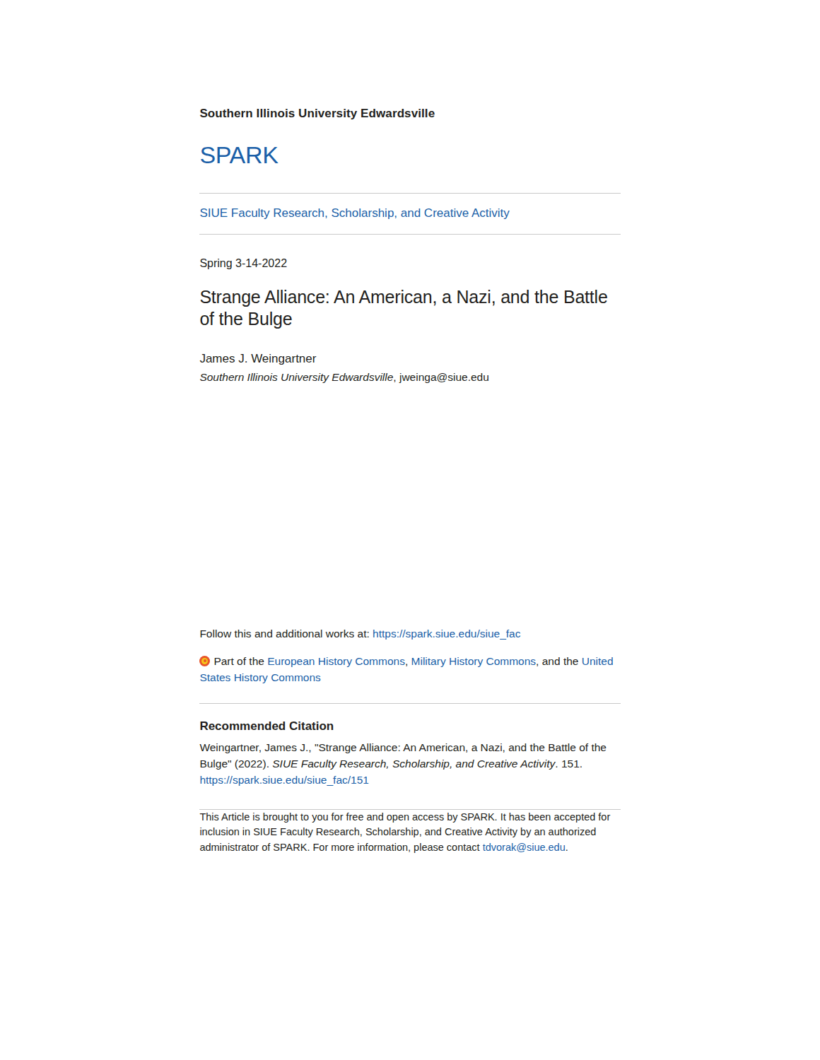Southern Illinois University Edwardsville
SPARK
SIUE Faculty Research, Scholarship, and Creative Activity
Spring 3-14-2022
Strange Alliance: An American, a Nazi, and the Battle of the Bulge
James J. Weingartner
Southern Illinois University Edwardsville, jweinga@siue.edu
Follow this and additional works at: https://spark.siue.edu/siue_fac
Part of the European History Commons, Military History Commons, and the United States History Commons
Recommended Citation
Weingartner, James J., "Strange Alliance: An American, a Nazi, and the Battle of the Bulge" (2022). SIUE Faculty Research, Scholarship, and Creative Activity. 151.
https://spark.siue.edu/siue_fac/151
This Article is brought to you for free and open access by SPARK. It has been accepted for inclusion in SIUE Faculty Research, Scholarship, and Creative Activity by an authorized administrator of SPARK. For more information, please contact tdvorak@siue.edu.